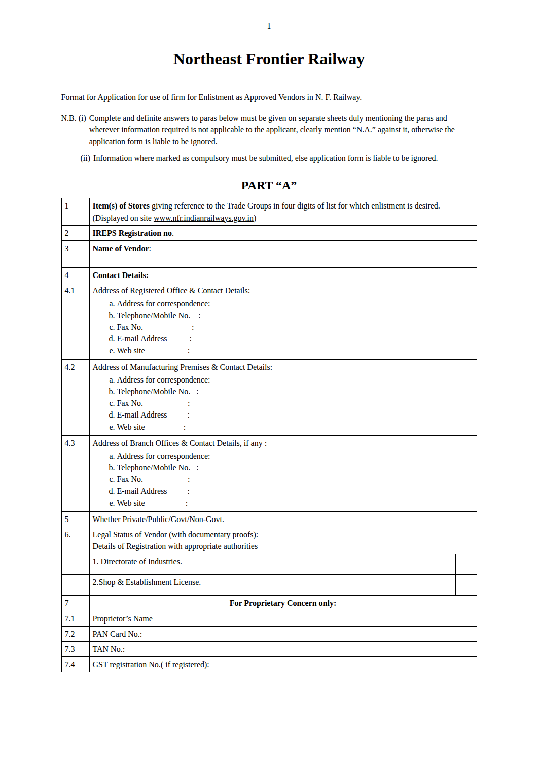1
Northeast Frontier Railway
Format for Application for use of firm for Enlistment as Approved Vendors in N. F. Railway.
N.B. (i)
Complete and definite answers to paras below must be given on separate sheets duly mentioning the paras and wherever information required is not applicable to the applicant, clearly mention “N.A.” against it, otherwise the application form is liable to be ignored.
(ii)
Information where marked as compulsory must be submitted, else application form is liable to be ignored.
PART “A”
| 1 | Item(s) of Stores giving reference to the Trade Groups in four digits of list for which enlistment is desired. (Displayed on site www.nfr.indianrailways.gov.in ) |
| 2 | IREPS Registration no . |
| 3 | Name of Vendor : |
| 4 | Contact Details: |
| 4.1 | Address of Registered Office & Contact Details: Address for correspondence: Telephone/Mobile No. : Fax No. : E-mail Address : Web site : |
| 4.2 | Address of Manufacturing Premises & Contact Details: Address for correspondence: Telephone/Mobile No. : Fax No. : E-mail Address : Web site : |
| 4.3 | Address of Branch Offices & Contact Details, if any : Address for correspondence: Telephone/Mobile No. : Fax No. : E-mail Address : Web site : |
| 5 | Whether Private/Public/Govt/Non-Govt. |
| 6. | Legal Status of Vendor (with documentary proofs): Details of Registration with appropriate authorities |
| | 1. Directorate of Industries. | |
| | 2.Shop & Establishment License. | |
| 7 | For Proprietary Concern only: |
| 7.1 | Proprietor’s Name |
| 7.2 | PAN Card No.: |
| 7.3 | TAN No.: |
| 7.4 | GST registration No.( if registered): |